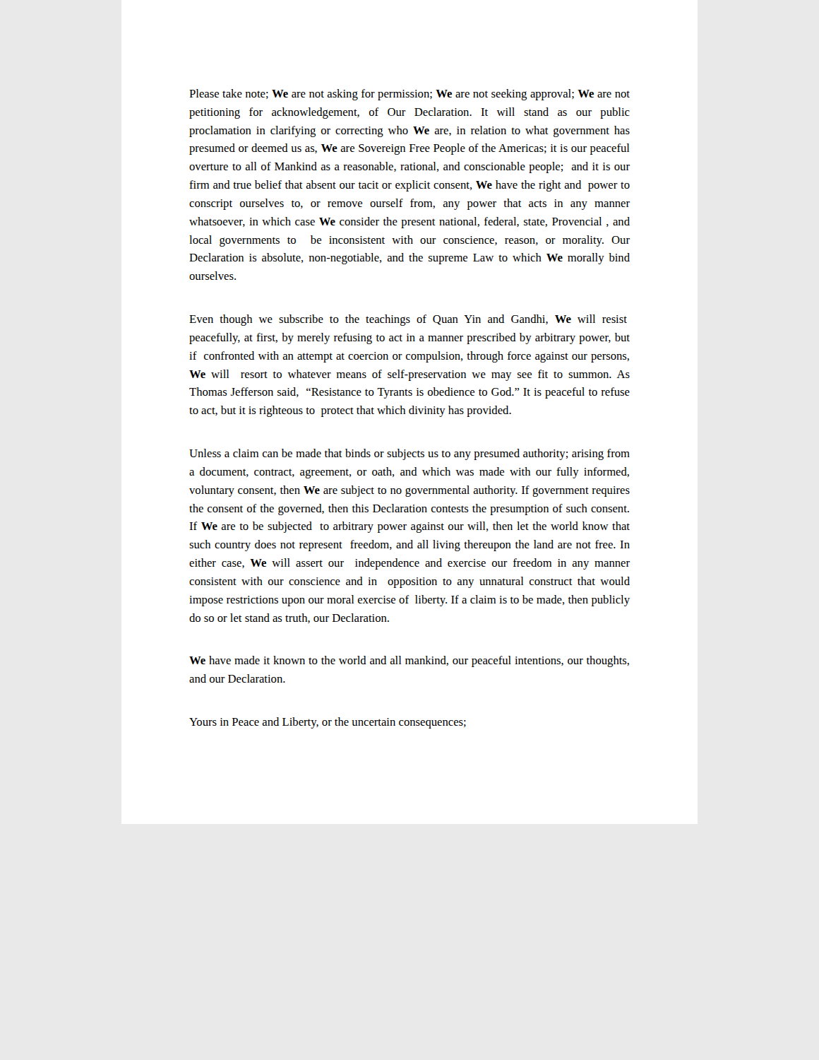Please take note; We are not asking for permission; We are not seeking approval; We are not petitioning for acknowledgement, of Our Declaration. It will stand as our public proclamation in clarifying or correcting who We are, in relation to what government has presumed or deemed us as, We are Sovereign Free People of the Americas; it is our peaceful overture to all of Mankind as a reasonable, rational, and conscionable people; and it is our firm and true belief that absent our tacit or explicit consent, We have the right and power to conscript ourselves to, or remove ourself from, any power that acts in any manner whatsoever, in which case We consider the present national, federal, state, Provencial , and local governments to be inconsistent with our conscience, reason, or morality. Our Declaration is absolute, non-negotiable, and the supreme Law to which We morally bind ourselves.
Even though we subscribe to the teachings of Quan Yin and Gandhi, We will resist peacefully, at first, by merely refusing to act in a manner prescribed by arbitrary power, but if confronted with an attempt at coercion or compulsion, through force against our persons, We will resort to whatever means of self-preservation we may see fit to summon. As Thomas Jefferson said, “Resistance to Tyrants is obedience to God.” It is peaceful to refuse to act, but it is righteous to protect that which divinity has provided.
Unless a claim can be made that binds or subjects us to any presumed authority; arising from a document, contract, agreement, or oath, and which was made with our fully informed, voluntary consent, then We are subject to no governmental authority. If government requires the consent of the governed, then this Declaration contests the presumption of such consent. If We are to be subjected to arbitrary power against our will, then let the world know that such country does not represent freedom, and all living thereupon the land are not free. In either case, We will assert our independence and exercise our freedom in any manner consistent with our conscience and in opposition to any unnatural construct that would impose restrictions upon our moral exercise of liberty. If a claim is to be made, then publicly do so or let stand as truth, our Declaration.
We have made it known to the world and all mankind, our peaceful intentions, our thoughts, and our Declaration.
Yours in Peace and Liberty, or the uncertain consequences;